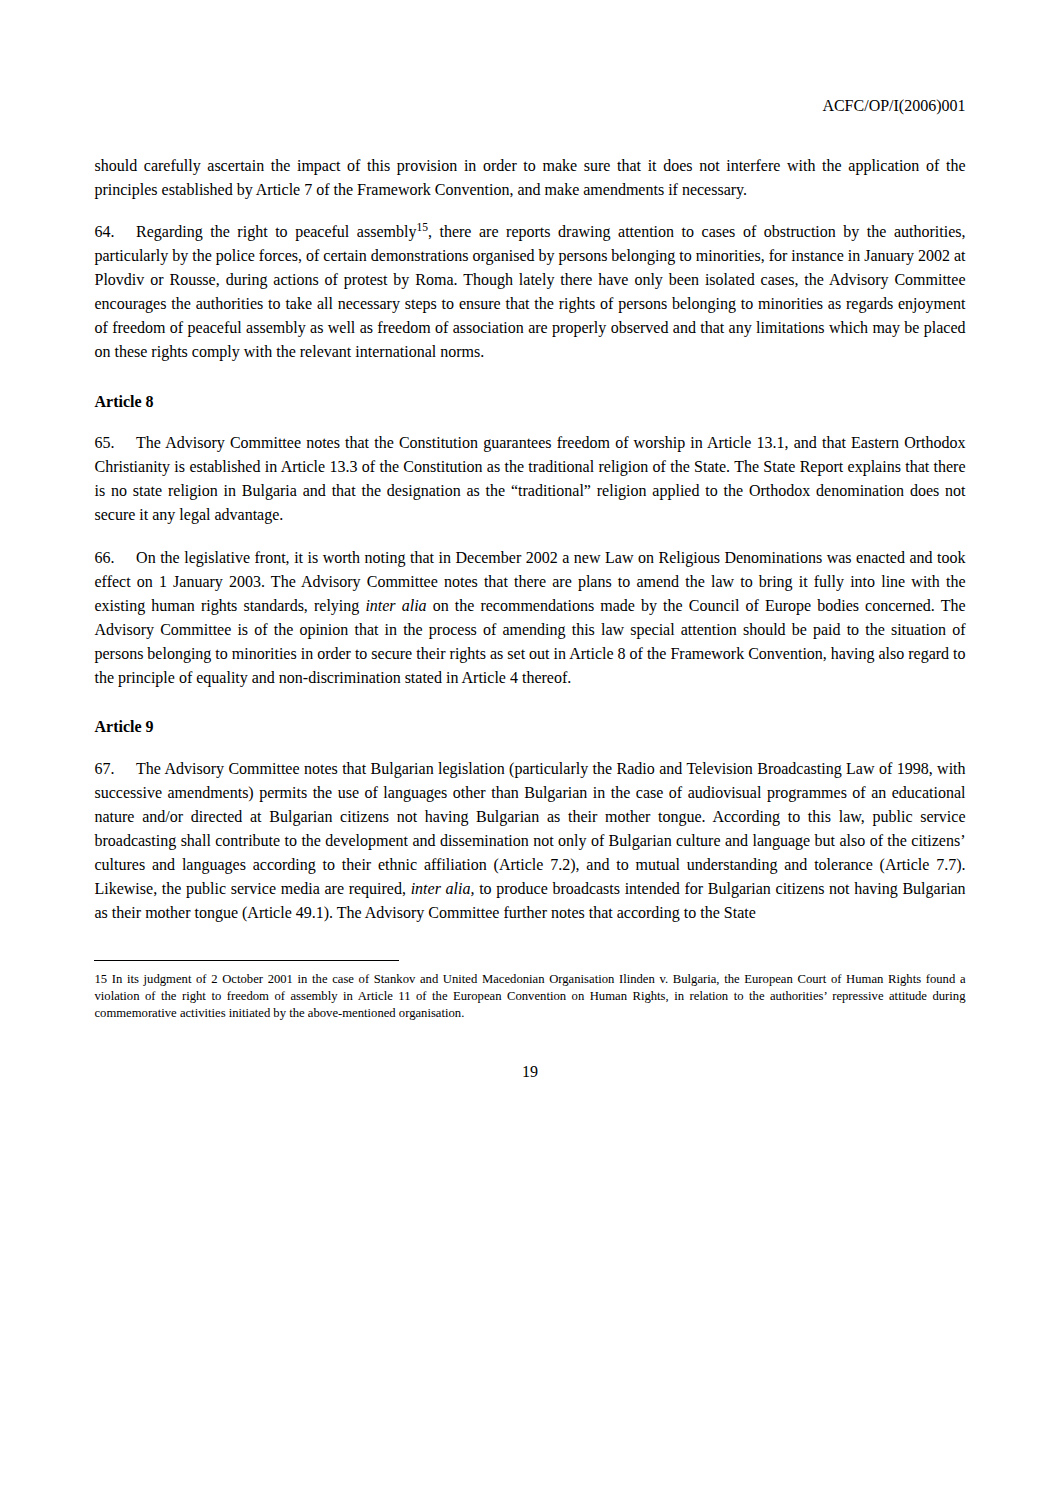ACFC/OP/I(2006)001
should carefully ascertain the impact of this provision in order to make sure that it does not interfere with the application of the principles established by Article 7 of the Framework Convention, and make amendments if necessary.
64. Regarding the right to peaceful assembly15, there are reports drawing attention to cases of obstruction by the authorities, particularly by the police forces, of certain demonstrations organised by persons belonging to minorities, for instance in January 2002 at Plovdiv or Rousse, during actions of protest by Roma. Though lately there have only been isolated cases, the Advisory Committee encourages the authorities to take all necessary steps to ensure that the rights of persons belonging to minorities as regards enjoyment of freedom of peaceful assembly as well as freedom of association are properly observed and that any limitations which may be placed on these rights comply with the relevant international norms.
Article 8
65. The Advisory Committee notes that the Constitution guarantees freedom of worship in Article 13.1, and that Eastern Orthodox Christianity is established in Article 13.3 of the Constitution as the traditional religion of the State. The State Report explains that there is no state religion in Bulgaria and that the designation as the “traditional” religion applied to the Orthodox denomination does not secure it any legal advantage.
66. On the legislative front, it is worth noting that in December 2002 a new Law on Religious Denominations was enacted and took effect on 1 January 2003. The Advisory Committee notes that there are plans to amend the law to bring it fully into line with the existing human rights standards, relying inter alia on the recommendations made by the Council of Europe bodies concerned. The Advisory Committee is of the opinion that in the process of amending this law special attention should be paid to the situation of persons belonging to minorities in order to secure their rights as set out in Article 8 of the Framework Convention, having also regard to the principle of equality and non-discrimination stated in Article 4 thereof.
Article 9
67. The Advisory Committee notes that Bulgarian legislation (particularly the Radio and Television Broadcasting Law of 1998, with successive amendments) permits the use of languages other than Bulgarian in the case of audiovisual programmes of an educational nature and/or directed at Bulgarian citizens not having Bulgarian as their mother tongue. According to this law, public service broadcasting shall contribute to the development and dissemination not only of Bulgarian culture and language but also of the citizens’ cultures and languages according to their ethnic affiliation (Article 7.2), and to mutual understanding and tolerance (Article 7.7). Likewise, the public service media are required, inter alia, to produce broadcasts intended for Bulgarian citizens not having Bulgarian as their mother tongue (Article 49.1). The Advisory Committee further notes that according to the State
15 In its judgment of 2 October 2001 in the case of Stankov and United Macedonian Organisation Ilinden v. Bulgaria, the European Court of Human Rights found a violation of the right to freedom of assembly in Article 11 of the European Convention on Human Rights, in relation to the authorities’ repressive attitude during commemorative activities initiated by the above-mentioned organisation.
19